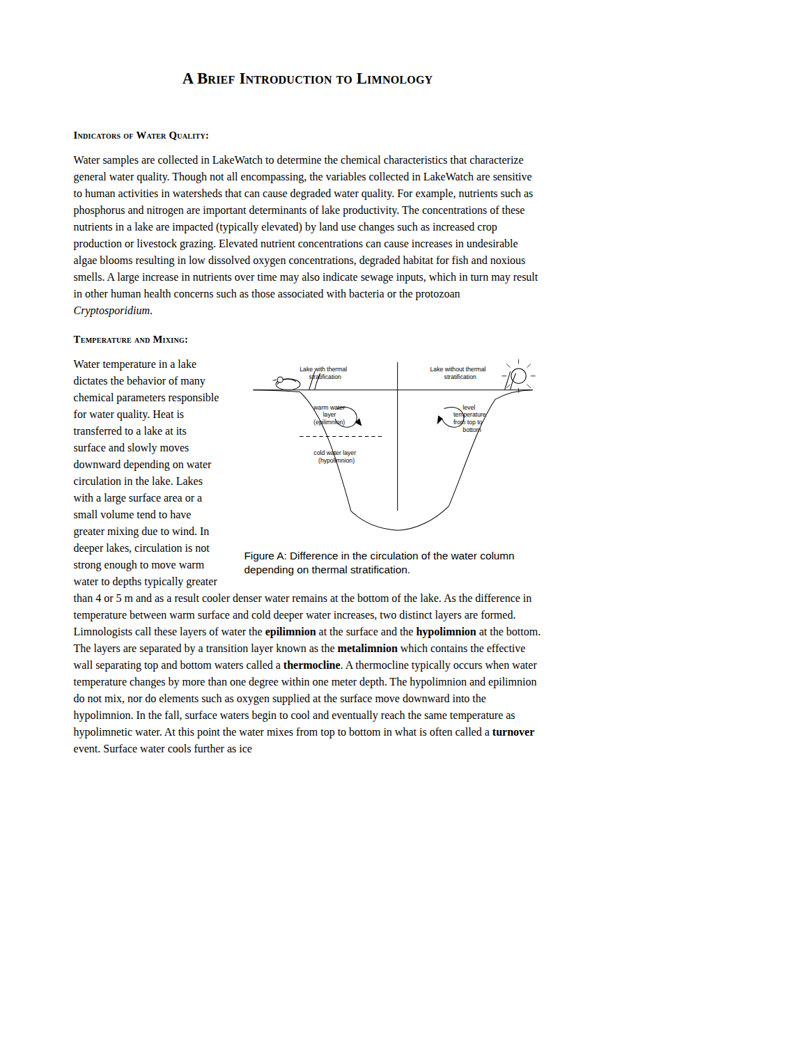A Brief Introduction to Limnology
Indicators of Water Quality:
Water samples are collected in LakeWatch to determine the chemical characteristics that characterize general water quality. Though not all encompassing, the variables collected in LakeWatch are sensitive to human activities in watersheds that can cause degraded water quality. For example, nutrients such as phosphorus and nitrogen are important determinants of lake productivity. The concentrations of these nutrients in a lake are impacted (typically elevated) by land use changes such as increased crop production or livestock grazing. Elevated nutrient concentrations can cause increases in undesirable algae blooms resulting in low dissolved oxygen concentrations, degraded habitat for fish and noxious smells. A large increase in nutrients over time may also indicate sewage inputs, which in turn may result in other human health concerns such as those associated with bacteria or the protozoan Cryptosporidium.
Temperature and Mixing:
Figure A: Difference in the circulation of the water column depending on thermal stratification.
Water temperature in a lake dictates the behavior of many chemical parameters responsible for water quality. Heat is transferred to a lake at its surface and slowly moves downward depending on water circulation in the lake. Lakes with a large surface area or a small volume tend to have greater mixing due to wind. In deeper lakes, circulation is not strong enough to move warm water to depths typically greater than 4 or 5 m and as a result cooler denser water remains at the bottom of the lake. As the difference in temperature between warm surface and cold deeper water increases, two distinct layers are formed. Limnologists call these layers of water the epilimnion at the surface and the hypolimnion at the bottom. The layers are separated by a transition layer known as the metalimnion which contains the effective wall separating top and bottom waters called a thermocline. A thermocline typically occurs when water temperature changes by more than one degree within one meter depth. The hypolimnion and epilimnion do not mix, nor do elements such as oxygen supplied at the surface move downward into the hypolimnion. In the fall, surface waters begin to cool and eventually reach the same temperature as hypolimnetic water. At this point the water mixes from top to bottom in what is often called a turnover event. Surface water cools further as ice